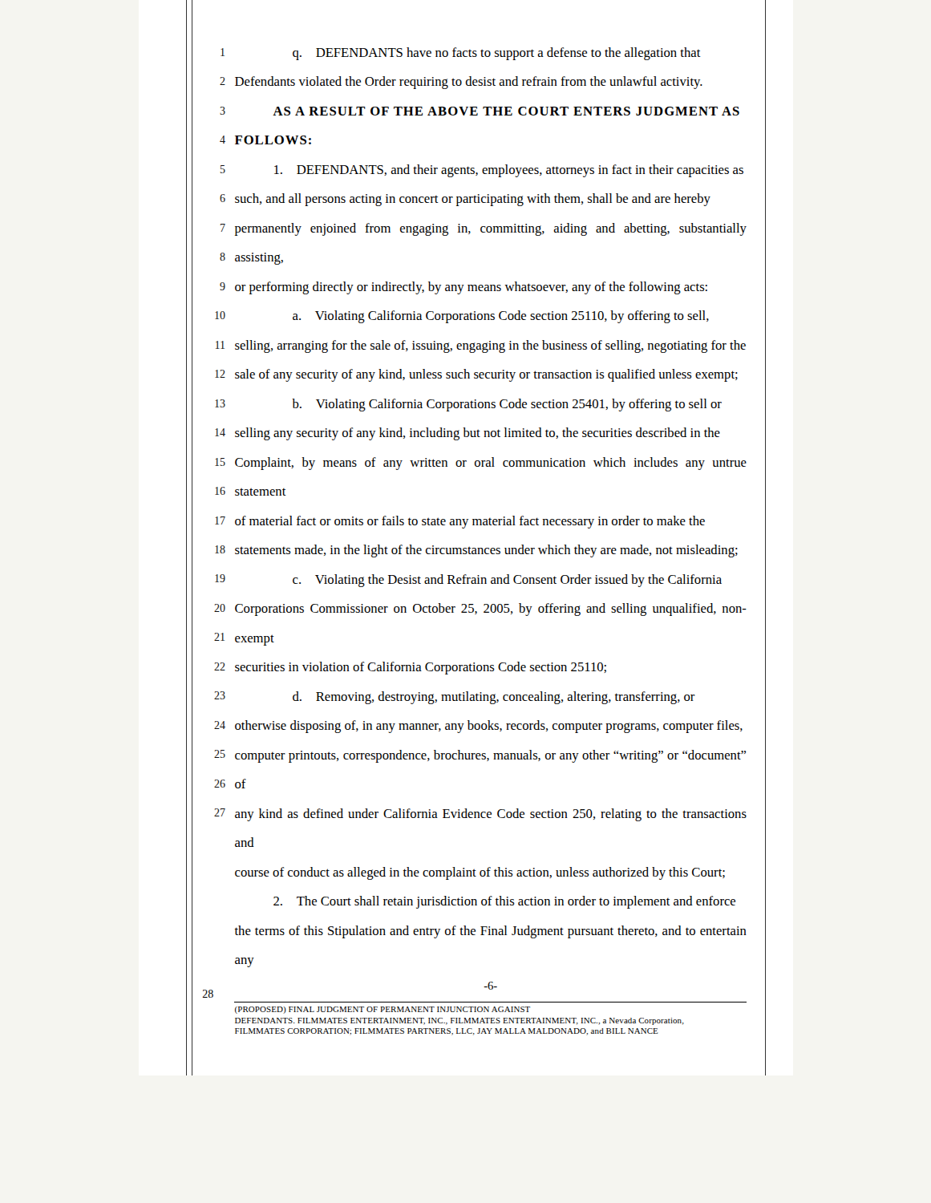1
2
3
4
5
6
7
8
9
10
11
12
13
14
15
16
17
18
19
20
21
22
23
24
25
26
27
q. DEFENDANTS have no facts to support a defense to the allegation that
Defendants violated the Order requiring to desist and refrain from the unlawful activity.
AS A RESULT OF THE ABOVE THE COURT ENTERS JUDGMENT AS
FOLLOWS:
1. DEFENDANTS, and their agents, employees, attorneys in fact in their capacities as
such, and all persons acting in concert or participating with them, shall be and are hereby
permanently enjoined from engaging in, committing, aiding and abetting, substantially assisting,
or performing directly or indirectly, by any means whatsoever, any of the following acts:
a. Violating California Corporations Code section 25110, by offering to sell,
selling, arranging for the sale of, issuing, engaging in the business of selling, negotiating for the
sale of any security of any kind, unless such security or transaction is qualified unless exempt;
b. Violating California Corporations Code section 25401, by offering to sell or
selling any security of any kind, including but not limited to, the securities described in the
Complaint, by means of any written or oral communication which includes any untrue statement
of material fact or omits or fails to state any material fact necessary in order to make the
statements made, in the light of the circumstances under which they are made, not misleading;
c. Violating the Desist and Refrain and Consent Order issued by the California
Corporations Commissioner on October 25, 2005, by offering and selling unqualified, non-exempt
securities in violation of California Corporations Code section 25110;
d. Removing, destroying, mutilating, concealing, altering, transferring, or
otherwise disposing of, in any manner, any books, records, computer programs, computer files,
computer printouts, correspondence, brochures, manuals, or any other “writing” or “document” of
any kind as defined under California Evidence Code section 250, relating to the transactions and
course of conduct as alleged in the complaint of this action, unless authorized by this Court;
2. The Court shall retain jurisdiction of this action in order to implement and enforce
the terms of this Stipulation and entry of the Final Judgment pursuant thereto, and to entertain any
-6-
28
(PROPOSED) FINAL JUDGMENT OF PERMANENT INJUNCTION AGAINST
DEFENDANTS. FILMMATES ENTERTAINMENT, INC., FILMMATES ENTERTAINMENT, INC., a Nevada Corporation,
FILMMATES CORPORATION; FILMMATES PARTNERS, LLC, JAY MALLA MALDONADO, and BILL NANCE